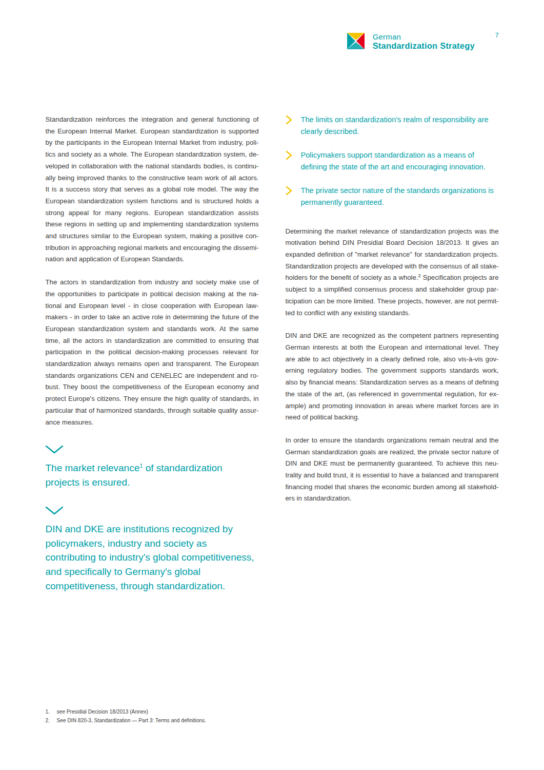German Standardization Strategy
7
Standardization reinforces the integration and general functioning of the European Internal Market. European standardization is supported by the participants in the European Internal Market from industry, politics and society as a whole. The European standardization system, developed in collaboration with the national standards bodies, is continually being improved thanks to the constructive team work of all actors. It is a success story that serves as a global role model. The way the European standardization system functions and is structured holds a strong appeal for many regions. European standardization assists these regions in setting up and implementing standardization systems and structures similar to the European system, making a positive contribution in approaching regional markets and encouraging the dissemination and application of European Standards.
The actors in standardization from industry and society make use of the opportunities to participate in political decision making at the national and European level - in close cooperation with European lawmakers - in order to take an active role in determining the future of the European standardization system and standards work. At the same time, all the actors in standardization are committed to ensuring that participation in the political decision-making processes relevant for standardization always remains open and transparent. The European standards organizations CEN and CENELEC are independent and robust. They boost the competitiveness of the European economy and protect Europe's citizens. They ensure the high quality of standards, in particular that of harmonized standards, through suitable quality assurance measures.
The market relevance1 of standardization projects is ensured.
DIN and DKE are institutions recognized by policymakers, industry and society as contributing to industry's global competitiveness, and specifically to Germany's global competitiveness, through standardization.
The limits on standardization's realm of responsibility are clearly described.
Policymakers support standardization as a means of defining the state of the art and encouraging innovation.
The private sector nature of the standards organizations is permanently guaranteed.
Determining the market relevance of standardization projects was the motivation behind DIN Presidial Board Decision 18/2013. It gives an expanded definition of "market relevance" for standardization projects. Standardization projects are developed with the consensus of all stakeholders for the benefit of society as a whole.2 Specification projects are subject to a simplified consensus process and stakeholder group participation can be more limited. These projects, however, are not permitted to conflict with any existing standards.
DIN and DKE are recognized as the competent partners representing German interests at both the European and international level. They are able to act objectively in a clearly defined role, also vis-à-vis governing regulatory bodies. The government supports standards work, also by financial means: Standardization serves as a means of defining the state of the art, (as referenced in governmental regulation, for example) and promoting innovation in areas where market forces are in need of political backing.
In order to ensure the standards organizations remain neutral and the German standardization goals are realized, the private sector nature of DIN and DKE must be permanently guaranteed. To achieve this neutrality and build trust, it is essential to have a balanced and transparent financing model that shares the economic burden among all stakeholders in standardization.
1. see Presidial Decision 18/2013 (Annex)
2. See DIN 820-3, Standardization — Part 3: Terms and definitions.